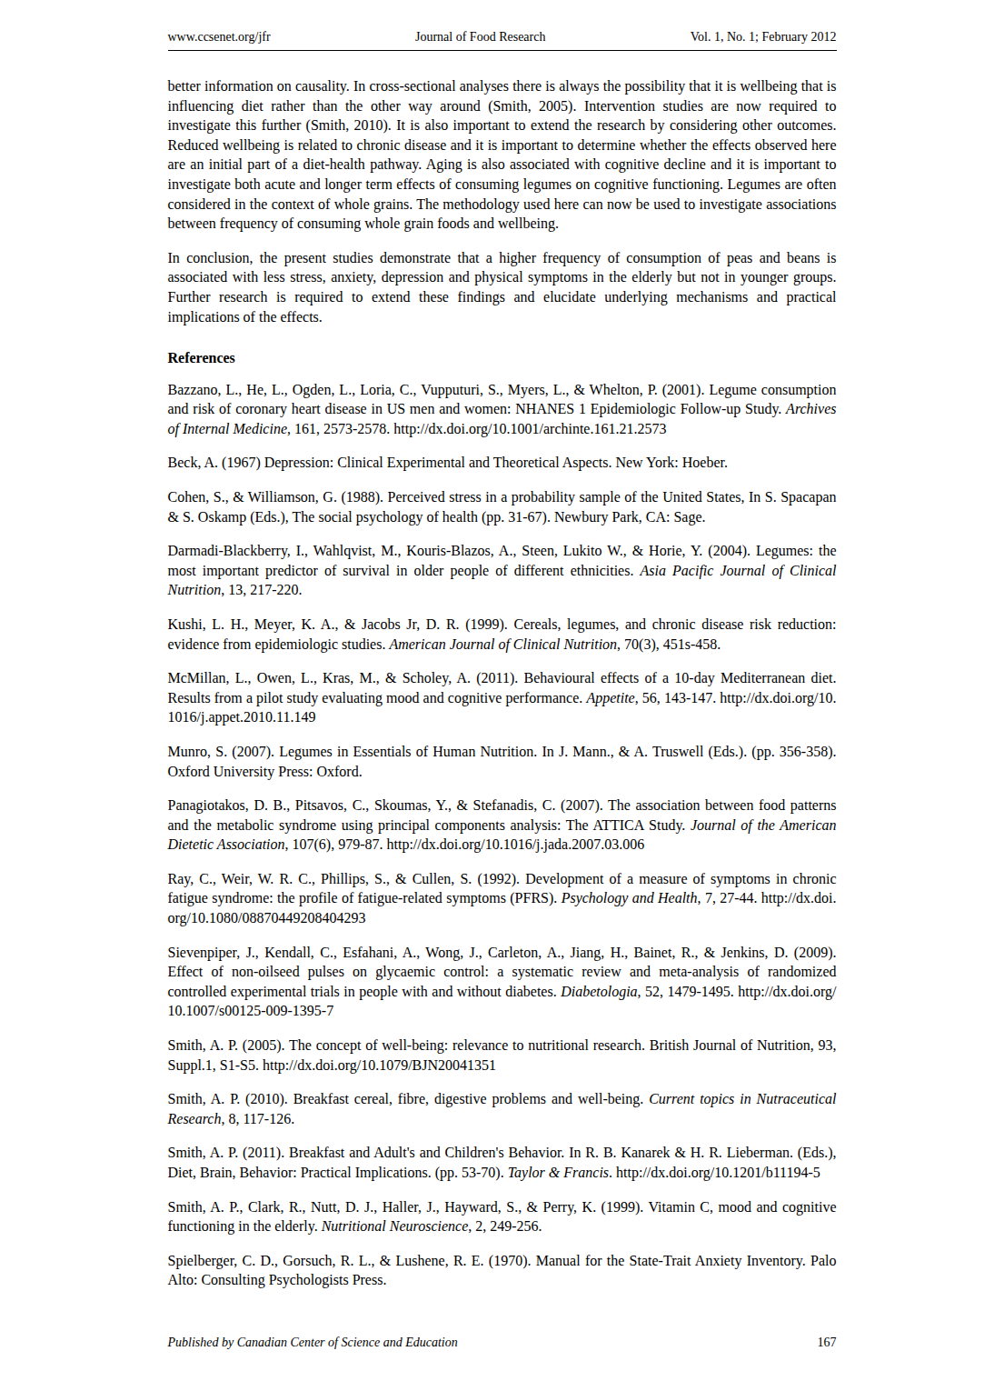www.ccsenet.org/jfr Journal of Food Research Vol. 1, No. 1; February 2012
better information on causality. In cross-sectional analyses there is always the possibility that it is wellbeing that is influencing diet rather than the other way around (Smith, 2005). Intervention studies are now required to investigate this further (Smith, 2010). It is also important to extend the research by considering other outcomes. Reduced wellbeing is related to chronic disease and it is important to determine whether the effects observed here are an initial part of a diet-health pathway. Aging is also associated with cognitive decline and it is important to investigate both acute and longer term effects of consuming legumes on cognitive functioning. Legumes are often considered in the context of whole grains. The methodology used here can now be used to investigate associations between frequency of consuming whole grain foods and wellbeing.
In conclusion, the present studies demonstrate that a higher frequency of consumption of peas and beans is associated with less stress, anxiety, depression and physical symptoms in the elderly but not in younger groups. Further research is required to extend these findings and elucidate underlying mechanisms and practical implications of the effects.
References
Bazzano, L., He, L., Ogden, L., Loria, C., Vupputuri, S., Myers, L., & Whelton, P. (2001). Legume consumption and risk of coronary heart disease in US men and women: NHANES 1 Epidemiologic Follow-up Study. Archives of Internal Medicine, 161, 2573-2578. http://dx.doi.org/10.1001/archinte.161.21.2573
Beck, A. (1967) Depression: Clinical Experimental and Theoretical Aspects. New York: Hoeber.
Cohen, S., & Williamson, G. (1988). Perceived stress in a probability sample of the United States, In S. Spacapan & S. Oskamp (Eds.), The social psychology of health (pp. 31-67). Newbury Park, CA: Sage.
Darmadi-Blackberry, I., Wahlqvist, M., Kouris-Blazos, A., Steen, Lukito W., & Horie, Y. (2004). Legumes: the most important predictor of survival in older people of different ethnicities. Asia Pacific Journal of Clinical Nutrition, 13, 217-220.
Kushi, L. H., Meyer, K. A., & Jacobs Jr, D. R. (1999). Cereals, legumes, and chronic disease risk reduction: evidence from epidemiologic studies. American Journal of Clinical Nutrition, 70(3), 451s-458.
McMillan, L., Owen, L., Kras, M., & Scholey, A. (2011). Behavioural effects of a 10-day Mediterranean diet. Results from a pilot study evaluating mood and cognitive performance. Appetite, 56, 143-147. http://dx.doi.org/10.1016/j.appet.2010.11.149
Munro, S. (2007). Legumes in Essentials of Human Nutrition. In J. Mann., & A. Truswell (Eds.). (pp. 356-358). Oxford University Press: Oxford.
Panagiotakos, D. B., Pitsavos, C., Skoumas, Y., & Stefanadis, C. (2007). The association between food patterns and the metabolic syndrome using principal components analysis: The ATTICA Study. Journal of the American Dietetic Association, 107(6), 979-87. http://dx.doi.org/10.1016/j.jada.2007.03.006
Ray, C., Weir, W. R. C., Phillips, S., & Cullen, S. (1992). Development of a measure of symptoms in chronic fatigue syndrome: the profile of fatigue-related symptoms (PFRS). Psychology and Health, 7, 27-44. http://dx.doi.org/10.1080/08870449208404293
Sievenpiper, J., Kendall, C., Esfahani, A., Wong, J., Carleton, A., Jiang, H., Bainet, R., & Jenkins, D. (2009). Effect of non-oilseed pulses on glycaemic control: a systematic review and meta-analysis of randomized controlled experimental trials in people with and without diabetes. Diabetologia, 52, 1479-1495. http://dx.doi.org/10.1007/s00125-009-1395-7
Smith, A. P. (2005). The concept of well-being: relevance to nutritional research. British Journal of Nutrition, 93, Suppl.1, S1-S5. http://dx.doi.org/10.1079/BJN20041351
Smith, A. P. (2010). Breakfast cereal, fibre, digestive problems and well-being. Current topics in Nutraceutical Research, 8, 117-126.
Smith, A. P. (2011). Breakfast and Adult's and Children's Behavior. In R. B. Kanarek & H. R. Lieberman. (Eds.), Diet, Brain, Behavior: Practical Implications. (pp. 53-70). Taylor & Francis. http://dx.doi.org/10.1201/b11194-5
Smith, A. P., Clark, R., Nutt, D. J., Haller, J., Hayward, S., & Perry, K. (1999). Vitamin C, mood and cognitive functioning in the elderly. Nutritional Neuroscience, 2, 249-256.
Spielberger, C. D., Gorsuch, R. L., & Lushene, R. E. (1970). Manual for the State-Trait Anxiety Inventory. Palo Alto: Consulting Psychologists Press.
Published by Canadian Center of Science and Education 167